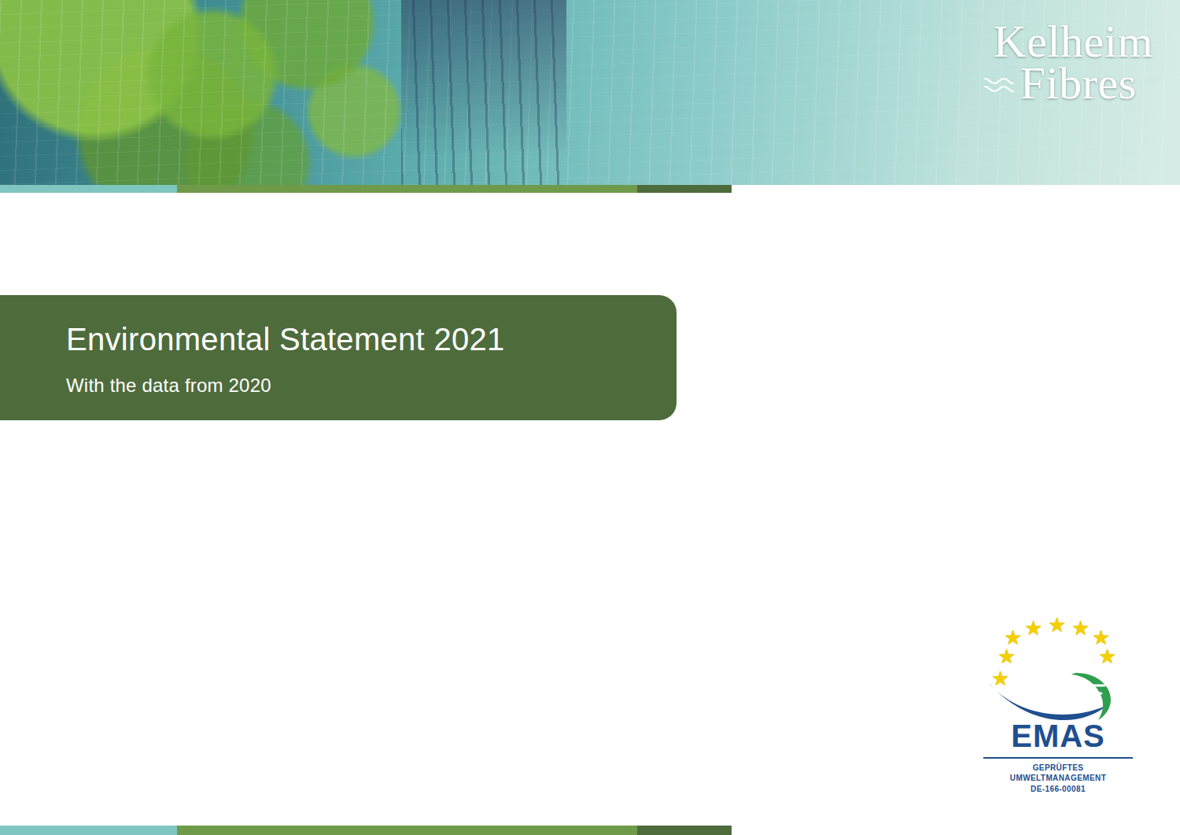Kelheim Fibres
Environmental Statement 2021
With the data from 2020
★★★★ ★★★★
EMAS
GEPRÜFTES
UMWELTMANAGEMENT
DE-166-00081